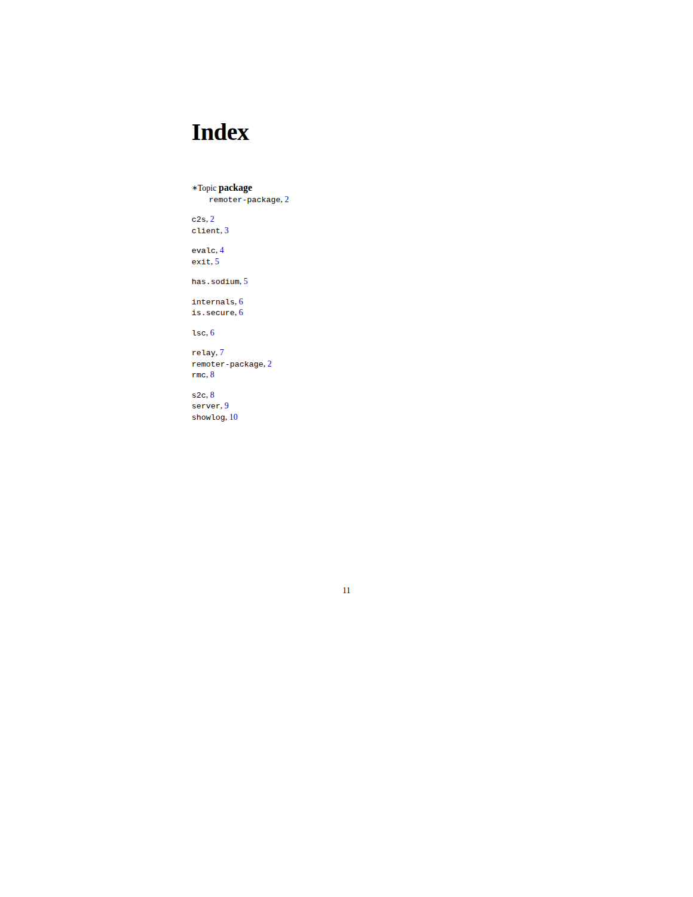Index
∗Topic package
remoter-package, 2
c2s, 2
client, 3
evalc, 4
exit, 5
has.sodium, 5
internals, 6
is.secure, 6
lsc, 6
relay, 7
remoter-package, 2
rmc, 8
s2c, 8
server, 9
showlog, 10
11